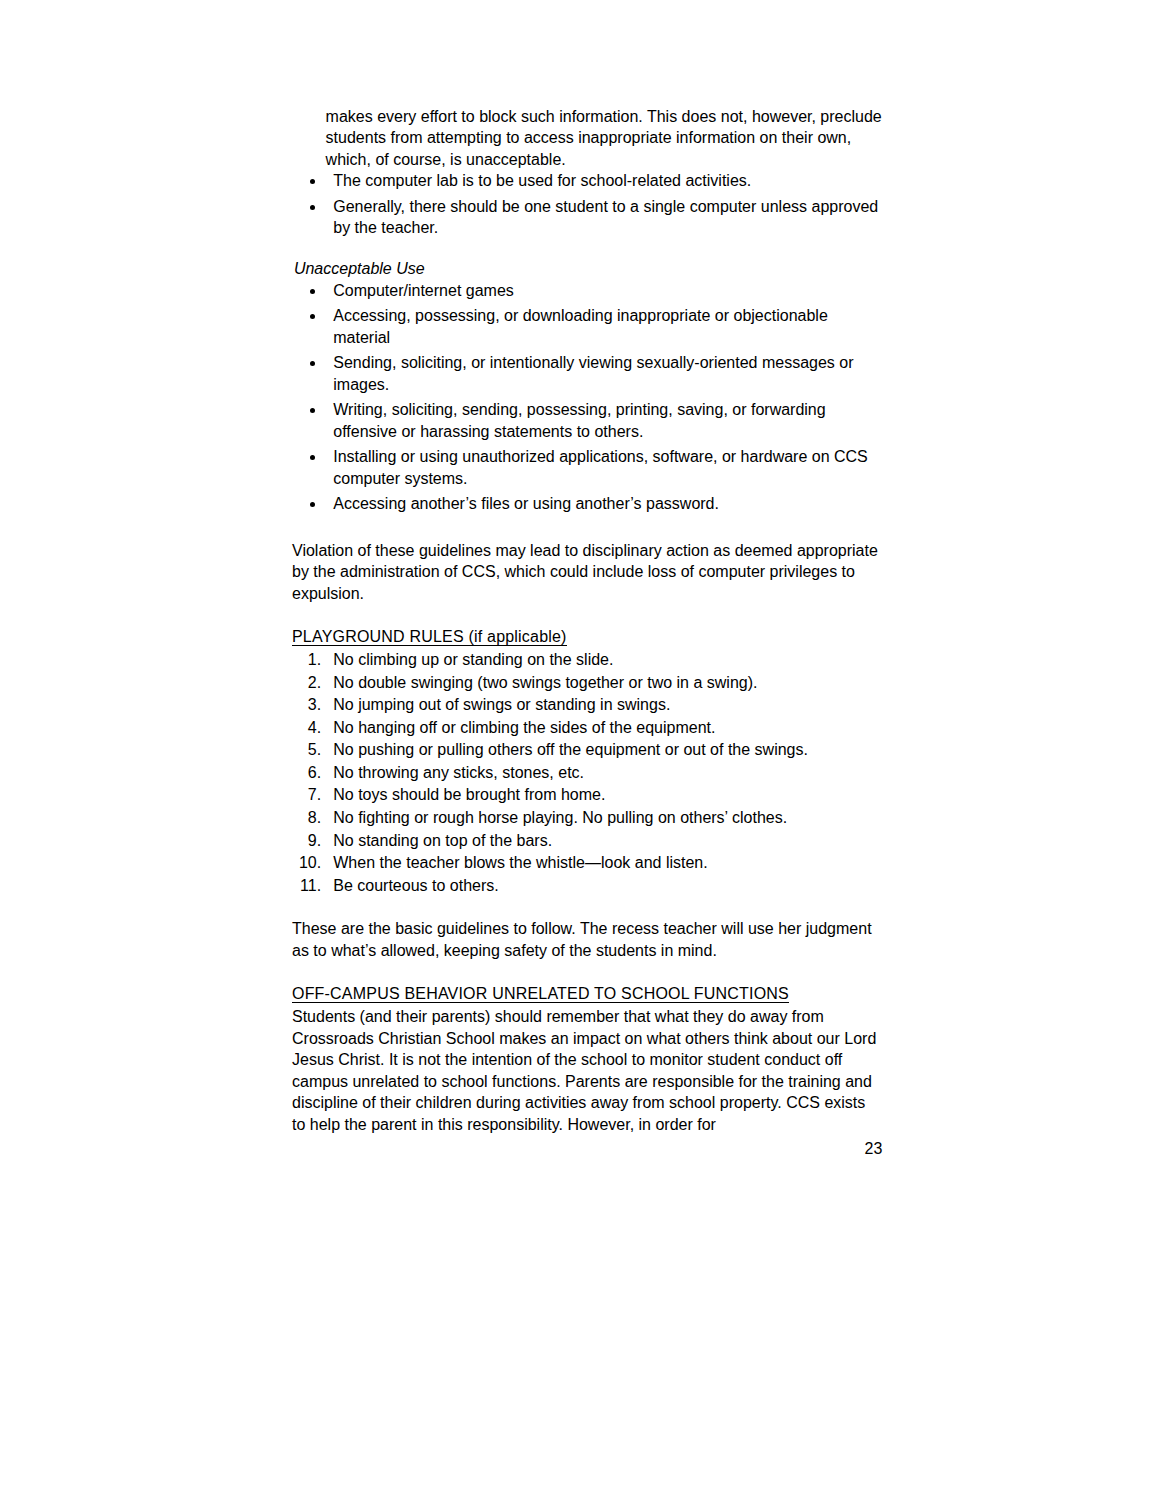makes every effort to block such information. This does not, however, preclude students from attempting to access inappropriate information on their own, which, of course, is unacceptable.
The computer lab is to be used for school-related activities.
Generally, there should be one student to a single computer unless approved by the teacher.
Unacceptable Use
Computer/internet games
Accessing, possessing, or downloading inappropriate or objectionable material
Sending, soliciting, or intentionally viewing sexually-oriented messages or images.
Writing, soliciting, sending, possessing, printing, saving, or forwarding offensive or harassing statements to others.
Installing or using unauthorized applications, software, or hardware on CCS computer systems.
Accessing another’s files or using another’s password.
Violation of these guidelines may lead to disciplinary action as deemed appropriate by the administration of CCS, which could include loss of computer privileges to expulsion.
PLAYGROUND RULES (if applicable)
No climbing up or standing on the slide.
No double swinging (two swings together or two in a swing).
No jumping out of swings or standing in swings.
No hanging off or climbing the sides of the equipment.
No pushing or pulling others off the equipment or out of the swings.
No throwing any sticks, stones, etc.
No toys should be brought from home.
No fighting or rough horse playing. No pulling on others’ clothes.
No standing on top of the bars.
When the teacher blows the whistle—look and listen.
Be courteous to others.
These are the basic guidelines to follow. The recess teacher will use her judgment as to what’s allowed, keeping safety of the students in mind.
OFF-CAMPUS BEHAVIOR UNRELATED TO SCHOOL FUNCTIONS
Students (and their parents) should remember that what they do away from Crossroads Christian School makes an impact on what others think about our Lord Jesus Christ. It is not the intention of the school to monitor student conduct off campus unrelated to school functions. Parents are responsible for the training and discipline of their children during activities away from school property. CCS exists to help the parent in this responsibility. However, in order for
23